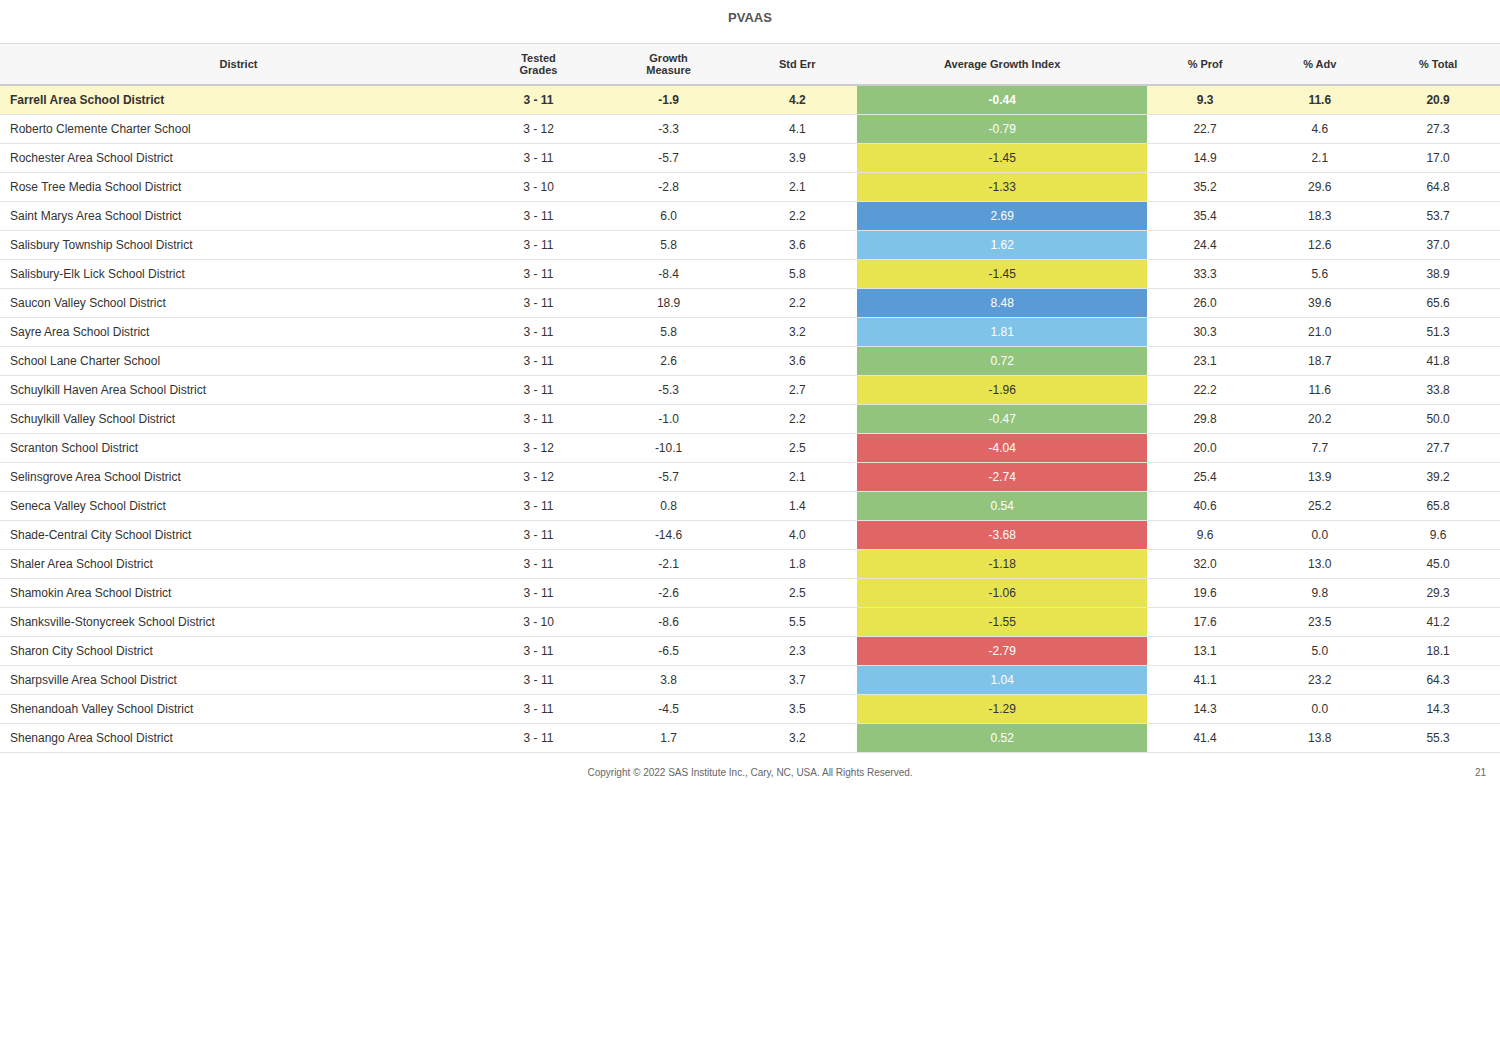PVAAS
| District | Tested Grades | Growth Measure | Std Err | Average Growth Index | % Prof | % Adv | % Total |
| --- | --- | --- | --- | --- | --- | --- | --- |
| Farrell Area School District | 3 - 11 | -1.9 | 4.2 | -0.44 | 9.3 | 11.6 | 20.9 |
| Roberto Clemente Charter School | 3 - 12 | -3.3 | 4.1 | -0.79 | 22.7 | 4.6 | 27.3 |
| Rochester Area School District | 3 - 11 | -5.7 | 3.9 | -1.45 | 14.9 | 2.1 | 17.0 |
| Rose Tree Media School District | 3 - 10 | -2.8 | 2.1 | -1.33 | 35.2 | 29.6 | 64.8 |
| Saint Marys Area School District | 3 - 11 | 6.0 | 2.2 | 2.69 | 35.4 | 18.3 | 53.7 |
| Salisbury Township School District | 3 - 11 | 5.8 | 3.6 | 1.62 | 24.4 | 12.6 | 37.0 |
| Salisbury-Elk Lick School District | 3 - 11 | -8.4 | 5.8 | -1.45 | 33.3 | 5.6 | 38.9 |
| Saucon Valley School District | 3 - 11 | 18.9 | 2.2 | 8.48 | 26.0 | 39.6 | 65.6 |
| Sayre Area School District | 3 - 11 | 5.8 | 3.2 | 1.81 | 30.3 | 21.0 | 51.3 |
| School Lane Charter School | 3 - 11 | 2.6 | 3.6 | 0.72 | 23.1 | 18.7 | 41.8 |
| Schuylkill Haven Area School District | 3 - 11 | -5.3 | 2.7 | -1.96 | 22.2 | 11.6 | 33.8 |
| Schuylkill Valley School District | 3 - 11 | -1.0 | 2.2 | -0.47 | 29.8 | 20.2 | 50.0 |
| Scranton School District | 3 - 12 | -10.1 | 2.5 | -4.04 | 20.0 | 7.7 | 27.7 |
| Selinsgrove Area School District | 3 - 12 | -5.7 | 2.1 | -2.74 | 25.4 | 13.9 | 39.2 |
| Seneca Valley School District | 3 - 11 | 0.8 | 1.4 | 0.54 | 40.6 | 25.2 | 65.8 |
| Shade-Central City School District | 3 - 11 | -14.6 | 4.0 | -3.68 | 9.6 | 0.0 | 9.6 |
| Shaler Area School District | 3 - 11 | -2.1 | 1.8 | -1.18 | 32.0 | 13.0 | 45.0 |
| Shamokin Area School District | 3 - 11 | -2.6 | 2.5 | -1.06 | 19.6 | 9.8 | 29.3 |
| Shanksville-Stonycreek School District | 3 - 10 | -8.6 | 5.5 | -1.55 | 17.6 | 23.5 | 41.2 |
| Sharon City School District | 3 - 11 | -6.5 | 2.3 | -2.79 | 13.1 | 5.0 | 18.1 |
| Sharpsville Area School District | 3 - 11 | 3.8 | 3.7 | 1.04 | 41.1 | 23.2 | 64.3 |
| Shenandoah Valley School District | 3 - 11 | -4.5 | 3.5 | -1.29 | 14.3 | 0.0 | 14.3 |
| Shenango Area School District | 3 - 11 | 1.7 | 3.2 | 0.52 | 41.4 | 13.8 | 55.3 |
Copyright © 2022 SAS Institute Inc., Cary, NC, USA. All Rights Reserved. 21